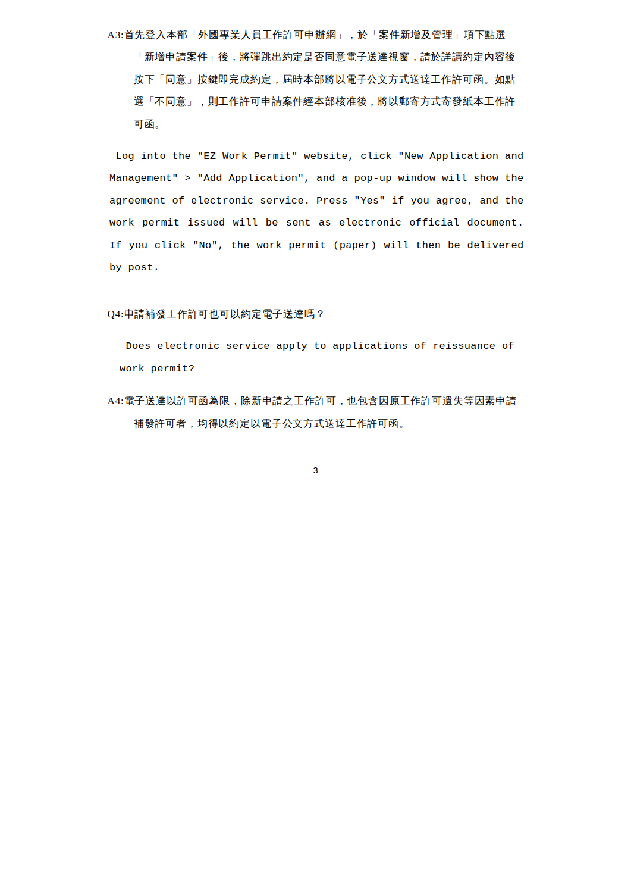A3:首先登入本部「外國專業人員工作許可申辦網」，於「案件新增及管理」項下點選「新增申請案件」後，將彈跳出約定是否同意電子送達視窗，請於詳讀約定內容後按下「同意」按鍵即完成約定，屆時本部將以電子公文方式送達工作許可函。如點選「不同意」，則工作許可申請案件經本部核准後，將以郵寄方式寄發紙本工作許可函。
Log into the "EZ Work Permit" website, click "New Application and Management" > "Add Application", and a pop-up window will show the agreement of electronic service. Press "Yes" if you agree, and the work permit issued will be sent as electronic official document. If you click "No", the work permit (paper) will then be delivered by post.
Q4:申請補發工作許可也可以約定電子送達嗎？
Does electronic service apply to applications of reissuance of work permit?
A4:電子送達以許可函為限，除新申請之工作許可，也包含因原工作許可遺失等因素申請補發許可者，均得以約定以電子公文方式送達工作許可函。
3